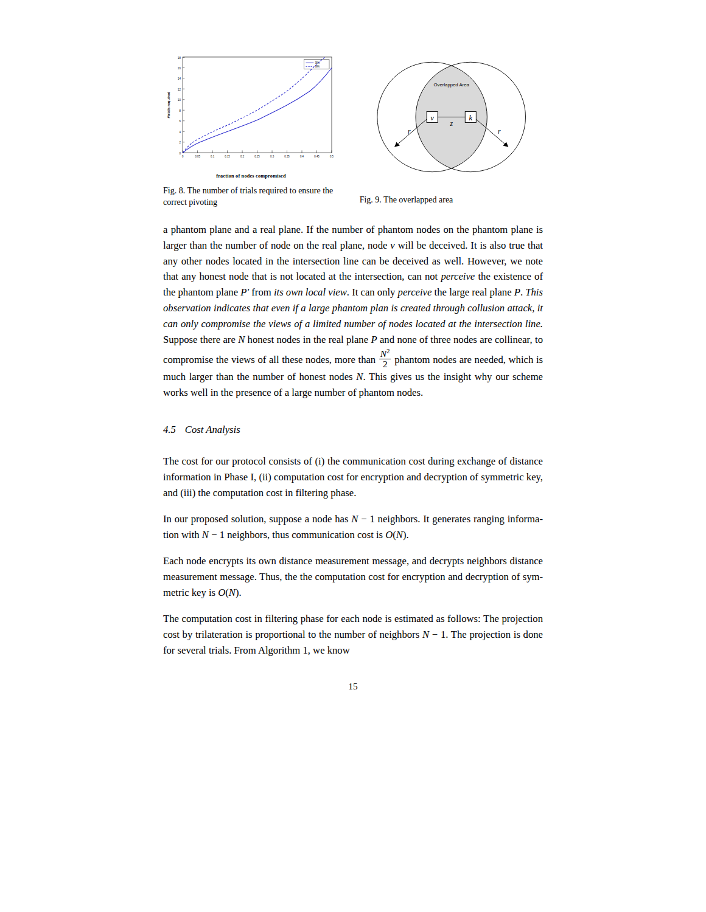0 2 4 6 8 10 12 14 16 18 0 0.05 0.1 0.15 0.2 0.25 0.3 0.35 0.4 0.45 0.5 #trials required 95% 99%
fraction of nodes compromised
Fig. 8. The number of trials required to ensure the correct pivoting
Overlapped Area v k z r r
Fig. 9. The overlapped area
a phantom plane and a real plane. If the number of phantom nodes on the phantom plane is larger than the number of node on the real plane, node v will be deceived. It is also true that any other nodes located in the intersection line can be deceived as well. However, we note that any honest node that is not located at the intersection, can not perceive the existence of the phantom plane P′ from its own local view. It can only perceive the large real plane P. This observation indicates that even if a large phantom plan is created through collusion attack, it can only compromise the views of a limited number of nodes located at the intersection line. Suppose there are N honest nodes in the real plane P and none of three nodes are collinear, to compromise the views of all these nodes, more than N22 phantom nodes are needed, which is much larger than the number of honest nodes N. This gives us the insight why our scheme works well in the presence of a large number of phantom nodes.
4.5 Cost Analysis
The cost for our protocol consists of (i) the communication cost during exchange of distance information in Phase I, (ii) computation cost for encryption and decryption of symmetric key, and (iii) the computation cost in filtering phase.
In our proposed solution, suppose a node has N − 1 neighbors. It generates ranging information with N − 1 neighbors, thus communication cost is O(N).
Each node encrypts its own distance measurement message, and decrypts neighbors distance measurement message. Thus, the the computation cost for encryption and decryption of symmetric key is O(N).
The computation cost in filtering phase for each node is estimated as follows: The projection cost by trilateration is proportional to the number of neighbors N − 1. The projection is done for several trials. From Algorithm 1, we know
15